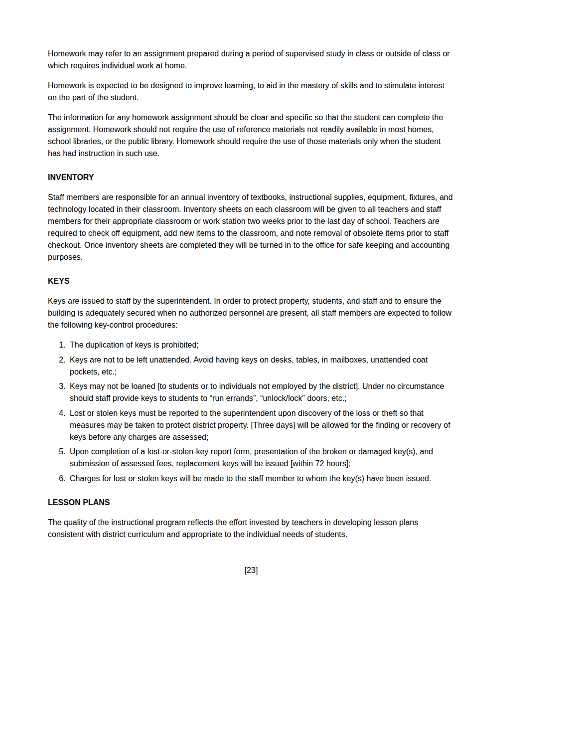Homework may refer to an assignment prepared during a period of supervised study in class or outside of class or which requires individual work at home.
Homework is expected to be designed to improve learning, to aid in the mastery of skills and to stimulate interest on the part of the student.
The information for any homework assignment should be clear and specific so that the student can complete the assignment. Homework should not require the use of reference materials not readily available in most homes, school libraries, or the public library. Homework should require the use of those materials only when the student has had instruction in such use.
Inventory
Staff members are responsible for an annual inventory of textbooks, instructional supplies, equipment, fixtures, and technology located in their classroom. Inventory sheets on each classroom will be given to all teachers and staff members for their appropriate classroom or work station two weeks prior to the last day of school. Teachers are required to check off equipment, add new items to the classroom, and note removal of obsolete items prior to staff checkout. Once inventory sheets are completed they will be turned in to the office for safe keeping and accounting purposes.
Keys
Keys are issued to staff by the superintendent. In order to protect property, students, and staff and to ensure the building is adequately secured when no authorized personnel are present, all staff members are expected to follow the following key-control procedures:
The duplication of keys is prohibited;
Keys are not to be left unattended. Avoid having keys on desks, tables, in mailboxes, unattended coat pockets, etc.;
Keys may not be loaned [to students or to individuals not employed by the district]. Under no circumstance should staff provide keys to students to “run errands”, “unlock/lock” doors, etc.;
Lost or stolen keys must be reported to the superintendent upon discovery of the loss or theft so that measures may be taken to protect district property. [Three days] will be allowed for the finding or recovery of keys before any charges are assessed;
Upon completion of a lost-or-stolen-key report form, presentation of the broken or damaged key(s), and submission of assessed fees, replacement keys will be issued [within 72 hours];
Charges for lost or stolen keys will be made to the staff member to whom the key(s) have been issued.
Lesson Plans
The quality of the instructional program reflects the effort invested by teachers in developing lesson plans consistent with district curriculum and appropriate to the individual needs of students.
[23]